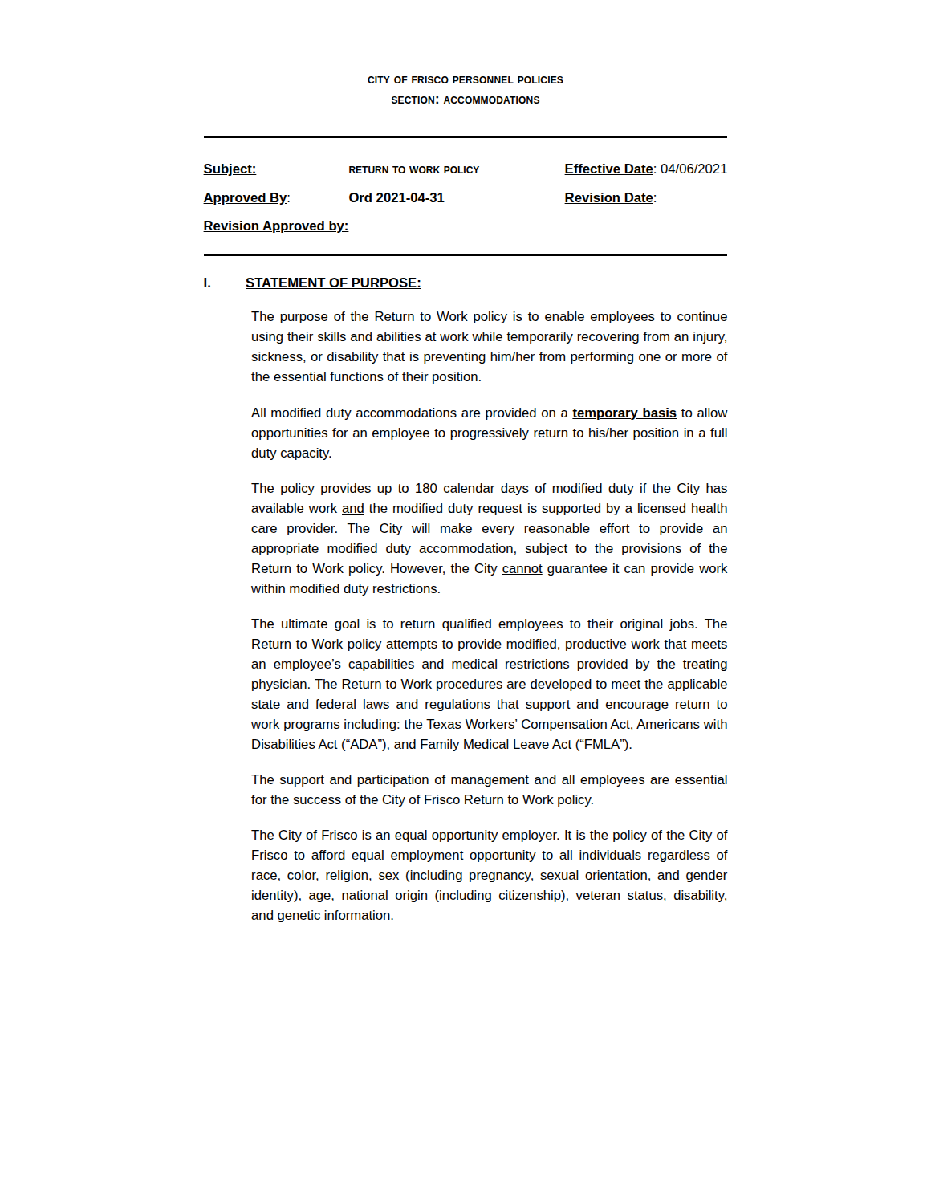City of Frisco Personnel Policies
Section: Accommodations
| Subject: | Return to Work Policy | Effective Date : 04/06/2021 |
| Approved By : | Ord 2021-04-31 | Revision Date : |
| Revision Approved by: | | |
I. STATEMENT OF PURPOSE:
The purpose of the Return to Work policy is to enable employees to continue using their skills and abilities at work while temporarily recovering from an injury, sickness, or disability that is preventing him/her from performing one or more of the essential functions of their position.
All modified duty accommodations are provided on a temporary basis to allow opportunities for an employee to progressively return to his/her position in a full duty capacity.
The policy provides up to 180 calendar days of modified duty if the City has available work and the modified duty request is supported by a licensed health care provider. The City will make every reasonable effort to provide an appropriate modified duty accommodation, subject to the provisions of the Return to Work policy. However, the City cannot guarantee it can provide work within modified duty restrictions.
The ultimate goal is to return qualified employees to their original jobs. The Return to Work policy attempts to provide modified, productive work that meets an employee’s capabilities and medical restrictions provided by the treating physician. The Return to Work procedures are developed to meet the applicable state and federal laws and regulations that support and encourage return to work programs including: the Texas Workers’ Compensation Act, Americans with Disabilities Act (“ADA”), and Family Medical Leave Act (“FMLA”).
The support and participation of management and all employees are essential for the success of the City of Frisco Return to Work policy.
The City of Frisco is an equal opportunity employer. It is the policy of the City of Frisco to afford equal employment opportunity to all individuals regardless of race, color, religion, sex (including pregnancy, sexual orientation, and gender identity), age, national origin (including citizenship), veteran status, disability, and genetic information.